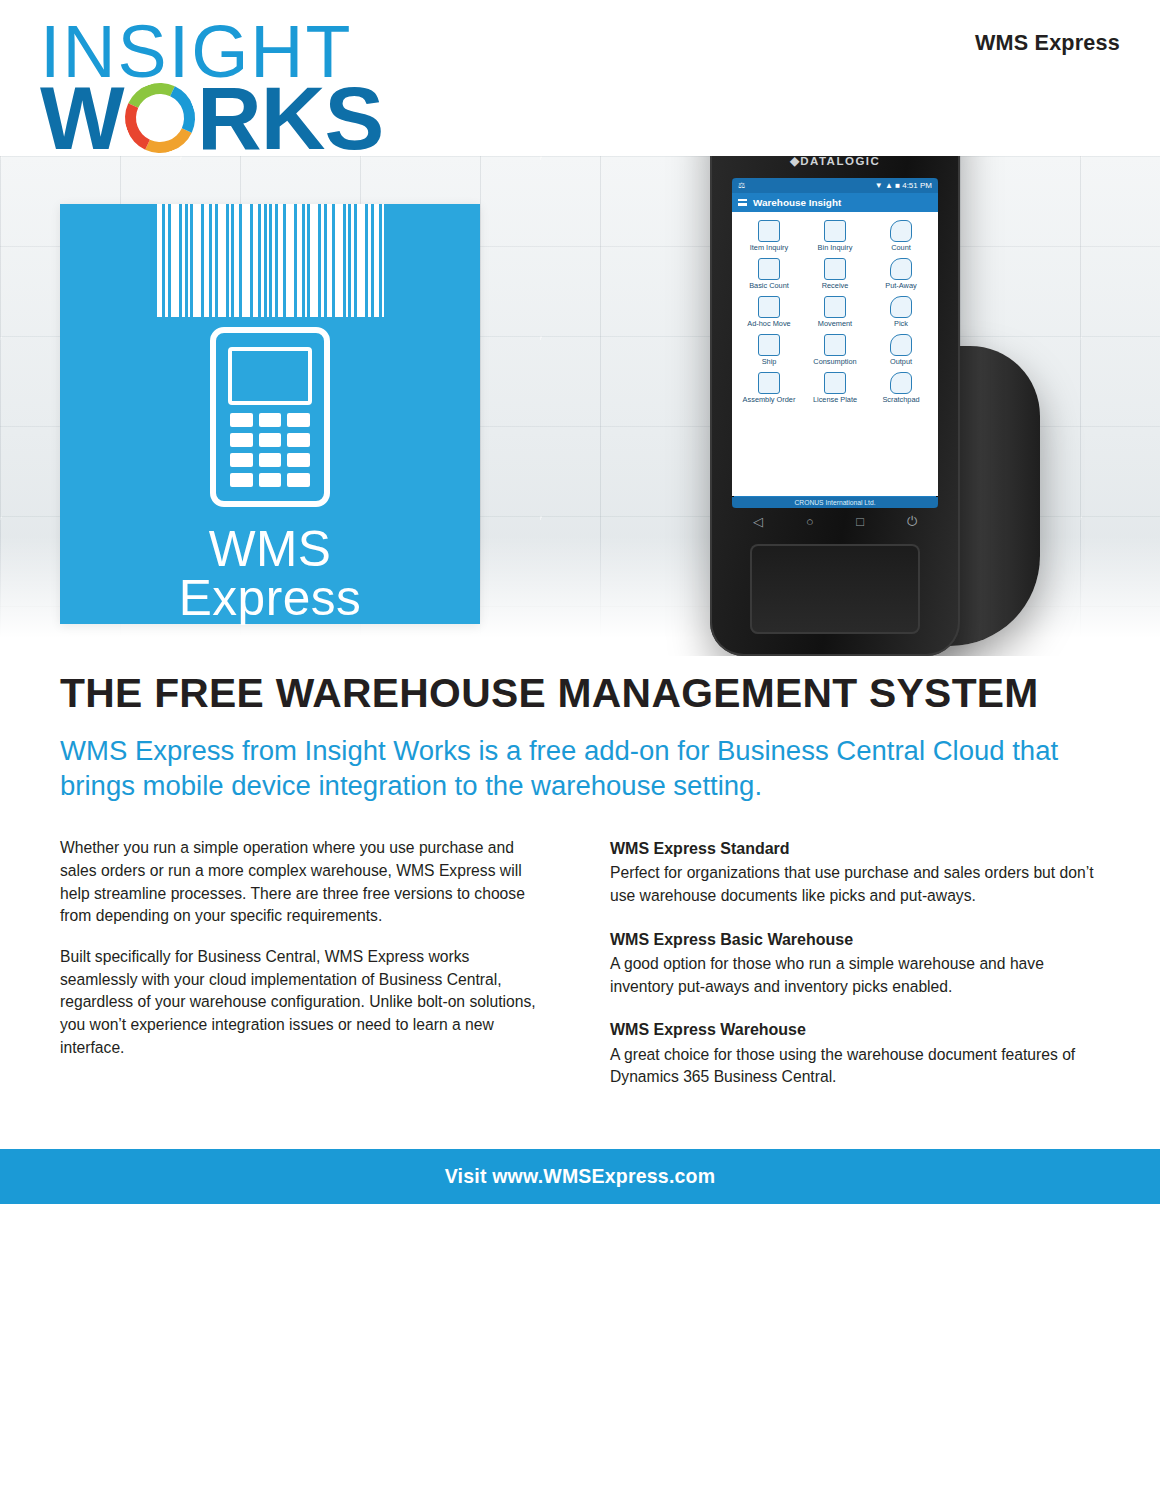WMS Express
INSIGHT W RKS
WMSExpress
◆DATALOGIC
⚖▼ ▲ ■ 4:51 PM
Warehouse Insight
Item Inquiry
Bin Inquiry
Count
Basic Count
Receive
Put-Away
Ad-hoc Move
Movement
Pick
Ship
Consumption
Output
Assembly Order
License Plate
Scratchpad
CRONUS International Ltd.
◁○□⏻
THE FREE WAREHOUSE MANAGEMENT SYSTEM
WMS Express from Insight Works is a free add-on for Business Central Cloud that brings mobile device integration to the warehouse setting.
Whether you run a simple operation where you use purchase and sales orders or run a more complex warehouse, WMS Express will help streamline processes. There are three free versions to choose from depending on your specific requirements.
Built specifically for Business Central, WMS Express works seamlessly with your cloud implementation of Business Central, regardless of your warehouse configuration. Unlike bolt-on solutions, you won’t experience integration issues or need to learn a new interface.
WMS Express Standard
Perfect for organizations that use purchase and sales orders but don’t use warehouse documents like picks and put-aways.
WMS Express Basic Warehouse
A good option for those who run a simple warehouse and have inventory put-aways and inventory picks enabled.
WMS Express Warehouse
A great choice for those using the warehouse document features of Dynamics 365 Business Central.
Visit www.WMSExpress.com